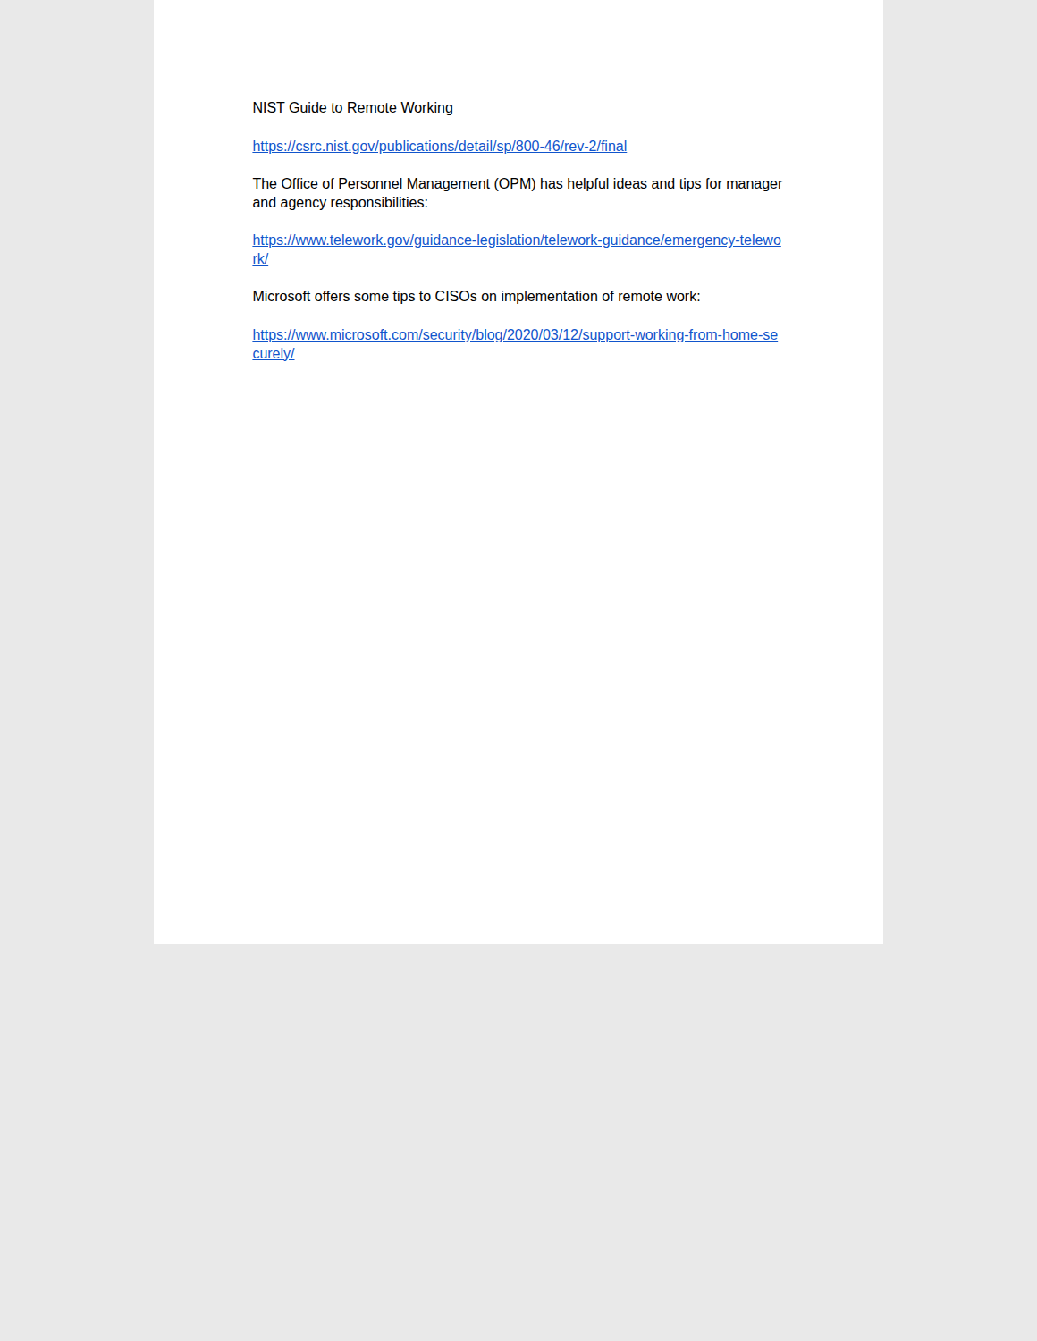NIST Guide to Remote Working
https://csrc.nist.gov/publications/detail/sp/800-46/rev-2/final
The Office of Personnel Management (OPM) has helpful ideas and tips for manager and agency responsibilities:
https://www.telework.gov/guidance-legislation/telework-guidance/emergency-telework/
Microsoft offers some tips to CISOs on implementation of remote work:
https://www.microsoft.com/security/blog/2020/03/12/support-working-from-home-securely/